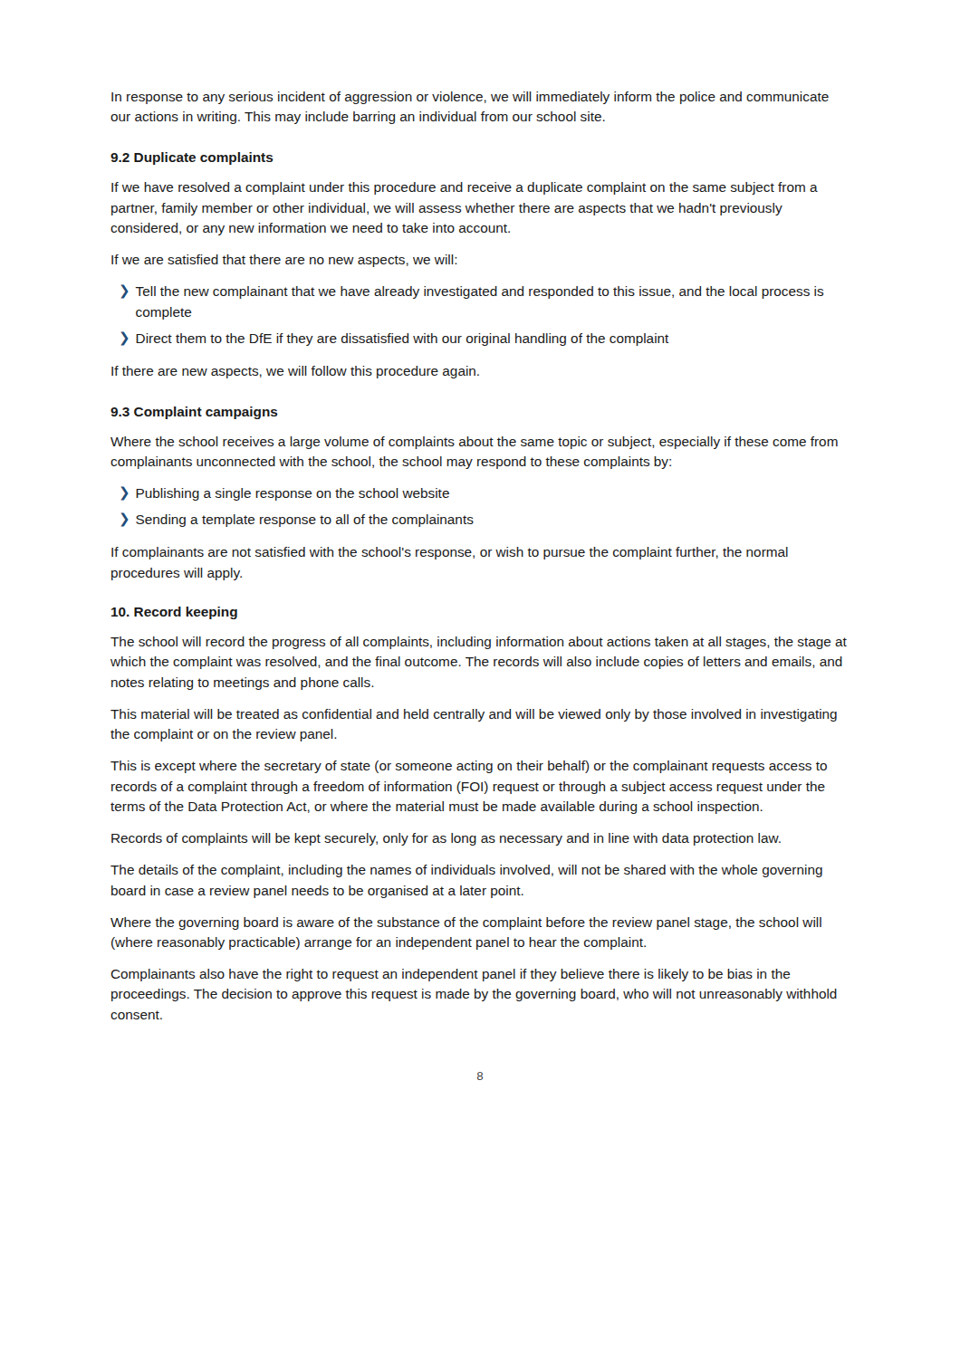In response to any serious incident of aggression or violence, we will immediately inform the police and communicate our actions in writing. This may include barring an individual from our school site.
9.2 Duplicate complaints
If we have resolved a complaint under this procedure and receive a duplicate complaint on the same subject from a partner, family member or other individual, we will assess whether there are aspects that we hadn't previously considered, or any new information we need to take into account.
If we are satisfied that there are no new aspects, we will:
Tell the new complainant that we have already investigated and responded to this issue, and the local process is complete
Direct them to the DfE if they are dissatisfied with our original handling of the complaint
If there are new aspects, we will follow this procedure again.
9.3 Complaint campaigns
Where the school receives a large volume of complaints about the same topic or subject, especially if these come from complainants unconnected with the school, the school may respond to these complaints by:
Publishing a single response on the school website
Sending a template response to all of the complainants
If complainants are not satisfied with the school's response, or wish to pursue the complaint further, the normal procedures will apply.
10. Record keeping
The school will record the progress of all complaints, including information about actions taken at all stages, the stage at which the complaint was resolved, and the final outcome. The records will also include copies of letters and emails, and notes relating to meetings and phone calls.
This material will be treated as confidential and held centrally and will be viewed only by those involved in investigating the complaint or on the review panel.
This is except where the secretary of state (or someone acting on their behalf) or the complainant requests access to records of a complaint through a freedom of information (FOI) request or through a subject access request under the terms of the Data Protection Act, or where the material must be made available during a school inspection.
Records of complaints will be kept securely, only for as long as necessary and in line with data protection law.
The details of the complaint, including the names of individuals involved, will not be shared with the whole governing board in case a review panel needs to be organised at a later point.
Where the governing board is aware of the substance of the complaint before the review panel stage, the school will (where reasonably practicable) arrange for an independent panel to hear the complaint.
Complainants also have the right to request an independent panel if they believe there is likely to be bias in the proceedings. The decision to approve this request is made by the governing board, who will not unreasonably withhold consent.
8